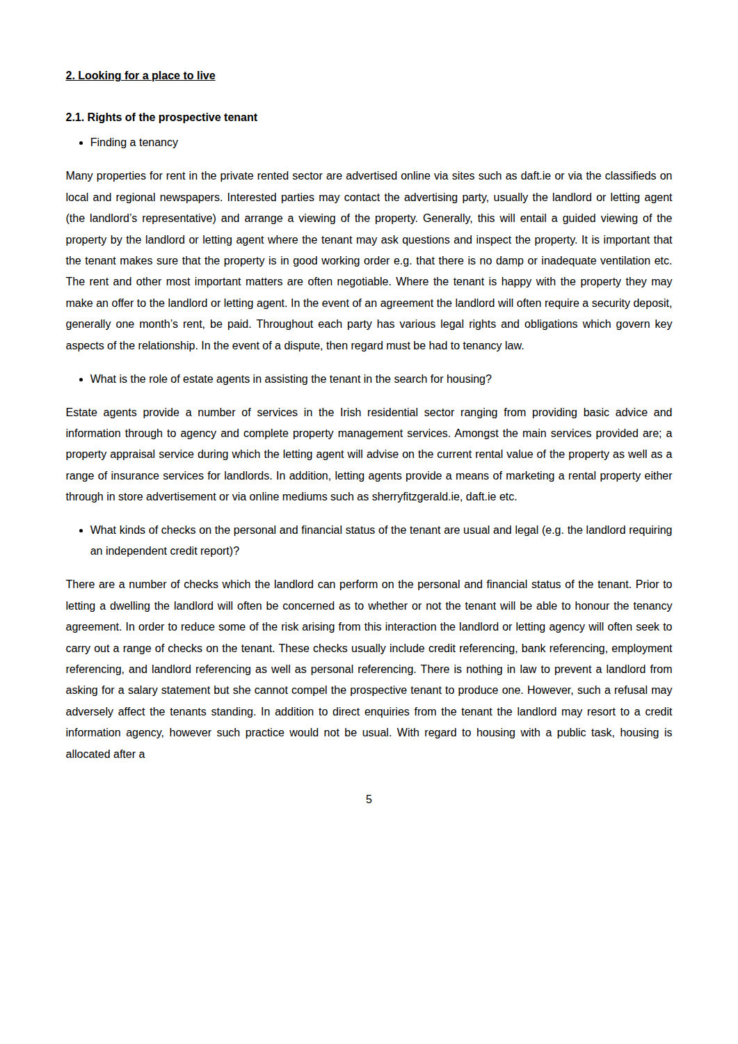2. Looking for a place to live
2.1. Rights of the prospective tenant
Finding a tenancy
Many properties for rent in the private rented sector are advertised online via sites such as daft.ie or via the classifieds on local and regional newspapers. Interested parties may contact the advertising party, usually the landlord or letting agent (the landlord’s representative) and arrange a viewing of the property. Generally, this will entail a guided viewing of the property by the landlord or letting agent where the tenant may ask questions and inspect the property. It is important that the tenant makes sure that the property is in good working order e.g. that there is no damp or inadequate ventilation etc. The rent and other most important matters are often negotiable. Where the tenant is happy with the property they may make an offer to the landlord or letting agent. In the event of an agreement the landlord will often require a security deposit, generally one month’s rent, be paid. Throughout each party has various legal rights and obligations which govern key aspects of the relationship. In the event of a dispute, then regard must be had to tenancy law.
What is the role of estate agents in assisting the tenant in the search for housing?
Estate agents provide a number of services in the Irish residential sector ranging from providing basic advice and information through to agency and complete property management services. Amongst the main services provided are; a property appraisal service during which the letting agent will advise on the current rental value of the property as well as a range of insurance services for landlords. In addition, letting agents provide a means of marketing a rental property either through in store advertisement or via online mediums such as sherryfitzgerald.ie, daft.ie etc.
What kinds of checks on the personal and financial status of the tenant are usual and legal (e.g. the landlord requiring an independent credit report)?
There are a number of checks which the landlord can perform on the personal and financial status of the tenant. Prior to letting a dwelling the landlord will often be concerned as to whether or not the tenant will be able to honour the tenancy agreement. In order to reduce some of the risk arising from this interaction the landlord or letting agency will often seek to carry out a range of checks on the tenant. These checks usually include credit referencing, bank referencing, employment referencing, and landlord referencing as well as personal referencing. There is nothing in law to prevent a landlord from asking for a salary statement but she cannot compel the prospective tenant to produce one. However, such a refusal may adversely affect the tenants standing. In addition to direct enquiries from the tenant the landlord may resort to a credit information agency, however such practice would not be usual. With regard to housing with a public task, housing is allocated after a
5